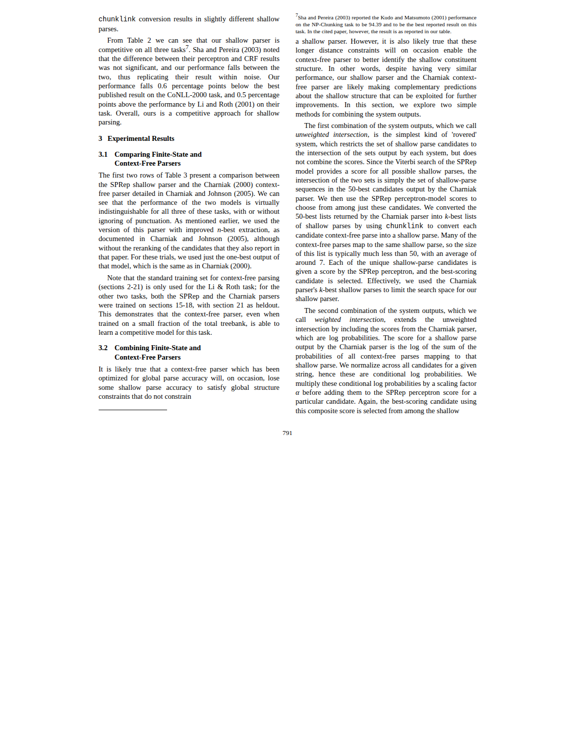chunklink conversion results in slightly different shallow parses.
From Table 2 we can see that our shallow parser is competitive on all three tasks7. Sha and Pereira (2003) noted that the difference between their perceptron and CRF results was not significant, and our performance falls between the two, thus replicating their result within noise. Our performance falls 0.6 percentage points below the best published result on the CoNLL-2000 task, and 0.5 percentage points above the performance by Li and Roth (2001) on their task. Overall, ours is a competitive approach for shallow parsing.
3 Experimental Results
3.1 Comparing Finite-State andContext-Free Parsers
The first two rows of Table 3 present a comparison between the SPRep shallow parser and the Charniak (2000) context-free parser detailed in Charniak and Johnson (2005). We can see that the performance of the two models is virtually indistinguishable for all three of these tasks, with or without ignoring of punctuation. As mentioned earlier, we used the version of this parser with improved n-best extraction, as documented in Charniak and Johnson (2005), although without the reranking of the candidates that they also report in that paper. For these trials, we used just the one-best output of that model, which is the same as in Charniak (2000).
Note that the standard training set for context-free parsing (sections 2-21) is only used for the Li & Roth task; for the other two tasks, both the SPRep and the Charniak parsers were trained on sections 15-18, with section 21 as heldout. This demonstrates that the context-free parser, even when trained on a small fraction of the total treebank, is able to learn a competitive model for this task.
3.2 Combining Finite-State andContext-Free Parsers
It is likely true that a context-free parser which has been optimized for global parse accuracy will, on occasion, lose some shallow parse accuracy to satisfy global structure constraints that do not constrain
7Sha and Pereira (2003) reported the Kudo and Matsumoto (2001) performance on the NP-Chunking task to be 94.39 and to be the best reported result on this task. In the cited paper, however, the result is as reported in our table.
a shallow parser. However, it is also likely true that these longer distance constraints will on occasion enable the context-free parser to better identify the shallow constituent structure. In other words, despite having very similar performance, our shallow parser and the Charniak context-free parser are likely making complementary predictions about the shallow structure that can be exploited for further improvements. In this section, we explore two simple methods for combining the system outputs.
The first combination of the system outputs, which we call unweighted intersection, is the simplest kind of 'rovered' system, which restricts the set of shallow parse candidates to the intersection of the sets output by each system, but does not combine the scores. Since the Viterbi search of the SPRep model provides a score for all possible shallow parses, the intersection of the two sets is simply the set of shallow-parse sequences in the 50-best candidates output by the Charniak parser. We then use the SPRep perceptron-model scores to choose from among just these candidates. We converted the 50-best lists returned by the Charniak parser into k-best lists of shallow parses by using chunklink to convert each candidate context-free parse into a shallow parse. Many of the context-free parses map to the same shallow parse, so the size of this list is typically much less than 50, with an average of around 7. Each of the unique shallow-parse candidates is given a score by the SPRep perceptron, and the best-scoring candidate is selected. Effectively, we used the Charniak parser's k-best shallow parses to limit the search space for our shallow parser.
The second combination of the system outputs, which we call weighted intersection, extends the unweighted intersection by including the scores from the Charniak parser, which are log probabilities. The score for a shallow parse output by the Charniak parser is the log of the sum of the probabilities of all context-free parses mapping to that shallow parse. We normalize across all candidates for a given string, hence these are conditional log probabilities. We multiply these conditional log probabilities by a scaling factor α before adding them to the SPRep perceptron score for a particular candidate. Again, the best-scoring candidate using this composite score is selected from among the shallow
791